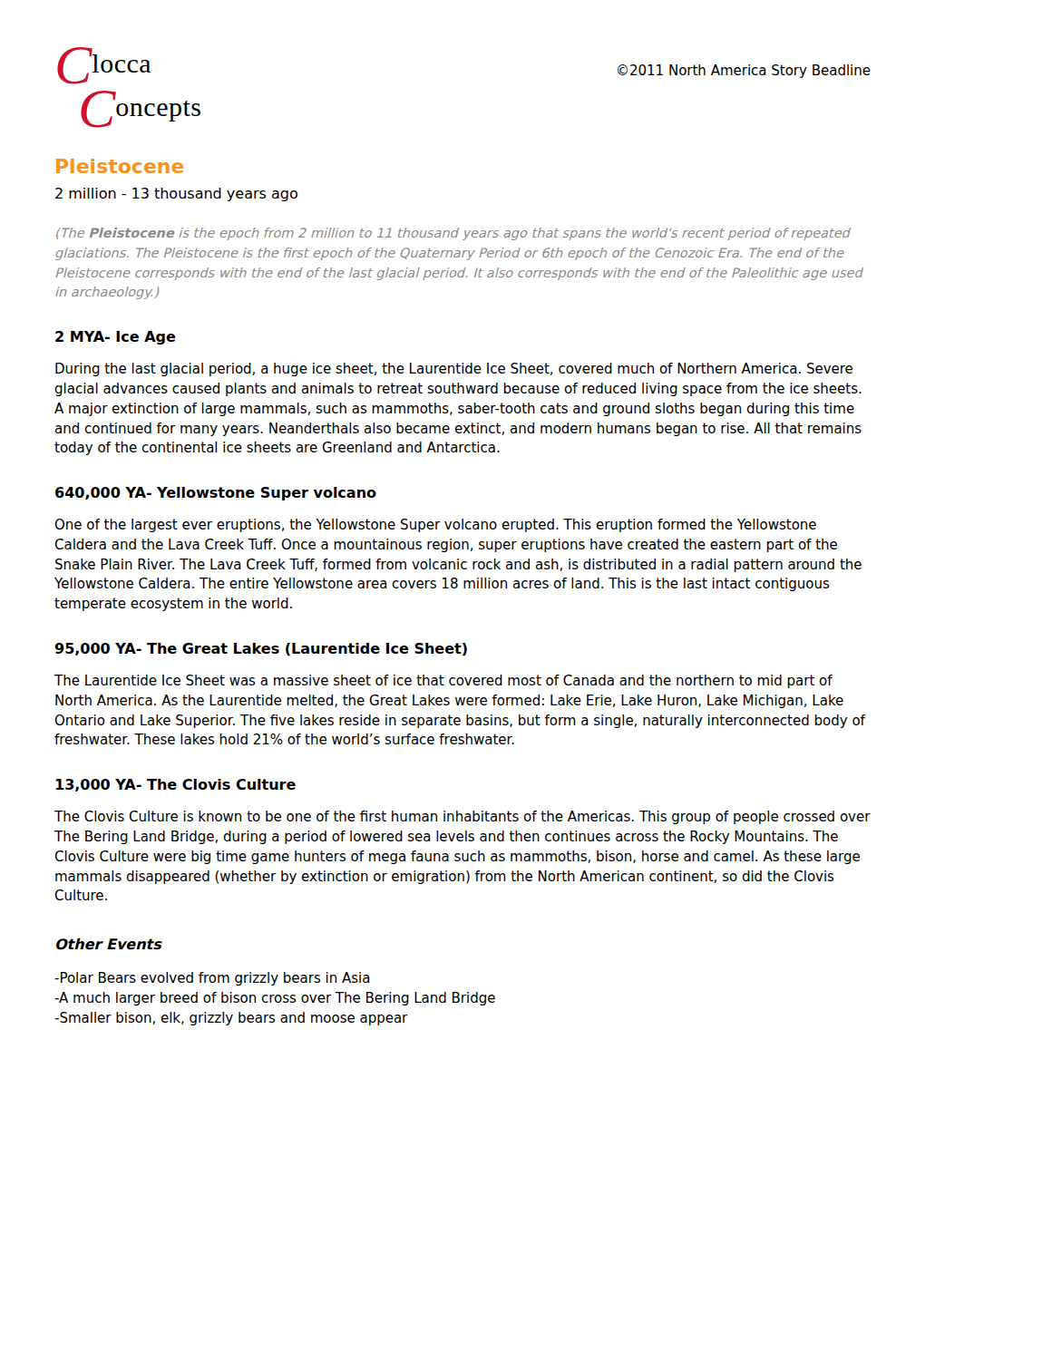Clocca
Concepts
©2011 North America Story Beadline
Pleistocene
2 million - 13 thousand years ago
(The Pleistocene is the epoch from 2 million to 11 thousand years ago that spans the world's recent period of repeated glaciations. The Pleistocene is the first epoch of the Quaternary Period or 6th epoch of the Cenozoic Era. The end of the Pleistocene corresponds with the end of the last glacial period. It also corresponds with the end of the Paleolithic age used in archaeology.)
2 MYA- Ice Age
During the last glacial period, a huge ice sheet, the Laurentide Ice Sheet, covered much of Northern America. Severe glacial advances caused plants and animals to retreat southward because of reduced living space from the ice sheets. A major extinction of large mammals, such as mammoths, saber-tooth cats and ground sloths began during this time and continued for many years. Neanderthals also became extinct, and modern humans began to rise. All that remains today of the continental ice sheets are Greenland and Antarctica.
640,000 YA- Yellowstone Super volcano
One of the largest ever eruptions, the Yellowstone Super volcano erupted. This eruption formed the Yellowstone Caldera and the Lava Creek Tuff. Once a mountainous region, super eruptions have created the eastern part of the Snake Plain River. The Lava Creek Tuff, formed from volcanic rock and ash, is distributed in a radial pattern around the Yellowstone Caldera. The entire Yellowstone area covers 18 million acres of land. This is the last intact contiguous temperate ecosystem in the world.
95,000 YA- The Great Lakes (Laurentide Ice Sheet)
The Laurentide Ice Sheet was a massive sheet of ice that covered most of Canada and the northern to mid part of North America. As the Laurentide melted, the Great Lakes were formed: Lake Erie, Lake Huron, Lake Michigan, Lake Ontario and Lake Superior. The five lakes reside in separate basins, but form a single, naturally interconnected body of freshwater. These lakes hold 21% of the world’s surface freshwater.
13,000 YA- The Clovis Culture
The Clovis Culture is known to be one of the first human inhabitants of the Americas. This group of people crossed over The Bering Land Bridge, during a period of lowered sea levels and then continues across the Rocky Mountains. The Clovis Culture were big time game hunters of mega fauna such as mammoths, bison, horse and camel. As these large mammals disappeared (whether by extinction or emigration) from the North American continent, so did the Clovis Culture.
Other Events
-Polar Bears evolved from grizzly bears in Asia
-A much larger breed of bison cross over The Bering Land Bridge
-Smaller bison, elk, grizzly bears and moose appear